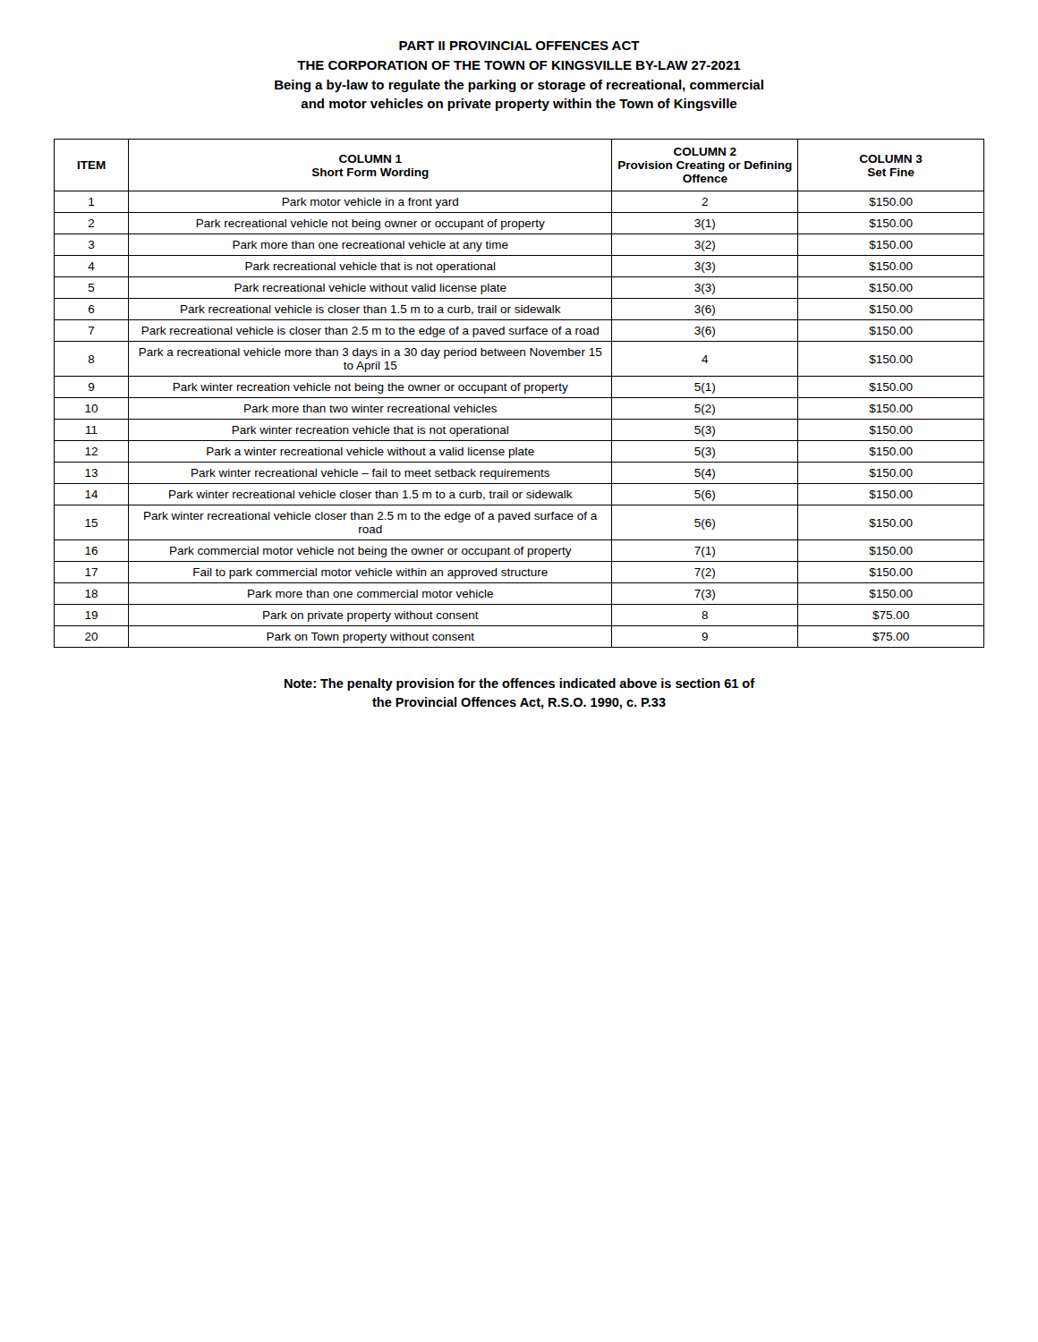PART II PROVINCIAL OFFENCES ACT
THE CORPORATION OF THE TOWN OF KINGSVILLE BY-LAW 27-2021
Being a by-law to regulate the parking or storage of recreational, commercial
and motor vehicles on private property within the Town of Kingsville
| ITEM | COLUMN 1 Short Form Wording | COLUMN 2 Provision Creating or Defining Offence | COLUMN 3 Set Fine |
| --- | --- | --- | --- |
| 1 | Park motor vehicle in a front yard | 2 | $150.00 |
| 2 | Park recreational vehicle not being owner or occupant of property | 3(1) | $150.00 |
| 3 | Park more than one recreational vehicle at any time | 3(2) | $150.00 |
| 4 | Park recreational vehicle that is not operational | 3(3) | $150.00 |
| 5 | Park recreational vehicle without valid license plate | 3(3) | $150.00 |
| 6 | Park recreational vehicle is closer than 1.5 m to a curb, trail or sidewalk | 3(6) | $150.00 |
| 7 | Park recreational vehicle is closer than 2.5 m to the edge of a paved surface of a road | 3(6) | $150.00 |
| 8 | Park a recreational vehicle more than 3 days in a 30 day period between November 15 to April 15 | 4 | $150.00 |
| 9 | Park winter recreation vehicle not being the owner or occupant of property | 5(1) | $150.00 |
| 10 | Park more than two winter recreational vehicles | 5(2) | $150.00 |
| 11 | Park winter recreation vehicle that is not operational | 5(3) | $150.00 |
| 12 | Park a winter recreational vehicle without a valid license plate | 5(3) | $150.00 |
| 13 | Park winter recreational vehicle – fail to meet setback requirements | 5(4) | $150.00 |
| 14 | Park winter recreational vehicle closer than 1.5 m to a curb, trail or sidewalk | 5(6) | $150.00 |
| 15 | Park winter recreational vehicle closer than 2.5 m to the edge of a paved surface of a road | 5(6) | $150.00 |
| 16 | Park commercial motor vehicle not being the owner or occupant of property | 7(1) | $150.00 |
| 17 | Fail to park commercial motor vehicle within an approved structure | 7(2) | $150.00 |
| 18 | Park more than one commercial motor vehicle | 7(3) | $150.00 |
| 19 | Park on private property without consent | 8 | $75.00 |
| 20 | Park on Town property without consent | 9 | $75.00 |
Note: The penalty provision for the offences indicated above is section 61 of
the Provincial Offences Act, R.S.O. 1990, c. P.33